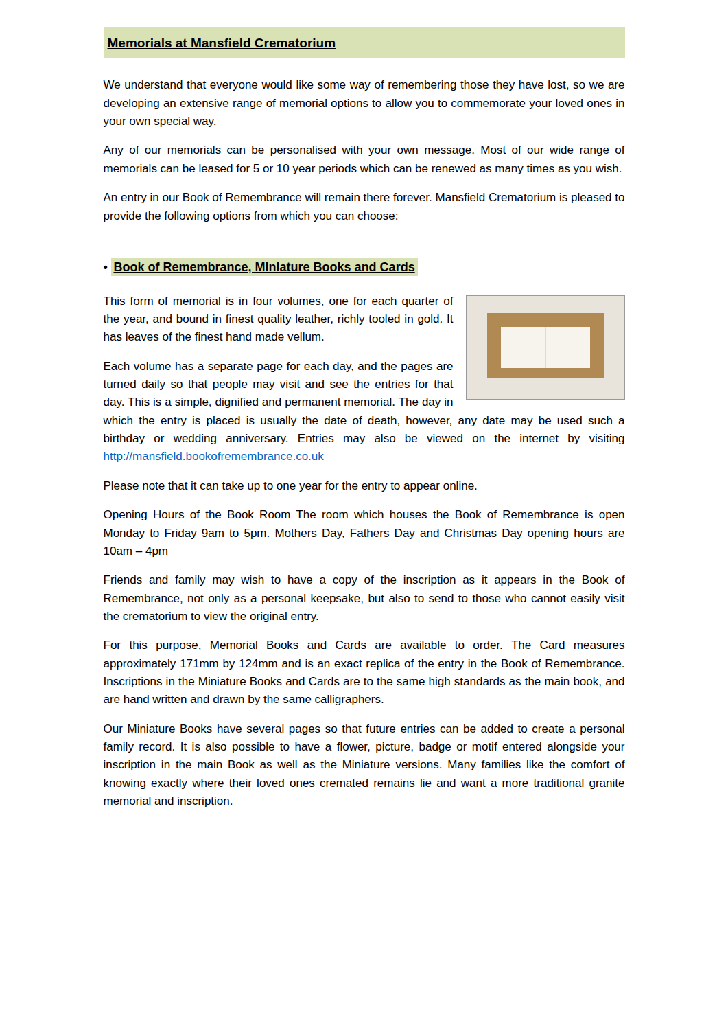Memorials at Mansfield Crematorium
We understand that everyone would like some way of remembering those they have lost, so we are developing an extensive range of memorial options to allow you to commemorate your loved ones in your own special way.
Any of our memorials can be personalised with your own message. Most of our wide range of memorials can be leased for 5 or 10 year periods which can be renewed as many times as you wish.
An entry in our Book of Remembrance will remain there forever. Mansfield Crematorium is pleased to provide the following options from which you can choose:
•
Book of Remembrance, Miniature Books and Cards
This form of memorial is in four volumes, one for each quarter of the year, and bound in finest quality leather, richly tooled in gold. It has leaves of the finest hand made vellum.
Each volume has a separate page for each day, and the pages are turned daily so that people may visit and see the entries for that day. This is a simple, dignified and permanent memorial. The day in which the entry is placed is usually the date of death, however, any date may be used such a birthday or wedding anniversary. Entries may also be viewed on the internet by visiting http://mansfield.bookofremembrance.co.uk
Please note that it can take up to one year for the entry to appear online.
Opening Hours of the Book Room The room which houses the Book of Remembrance is open Monday to Friday 9am to 5pm. Mothers Day, Fathers Day and Christmas Day opening hours are 10am – 4pm
Friends and family may wish to have a copy of the inscription as it appears in the Book of Remembrance, not only as a personal keepsake, but also to send to those who cannot easily visit the crematorium to view the original entry.
For this purpose, Memorial Books and Cards are available to order. The Card measures approximately 171mm by 124mm and is an exact replica of the entry in the Book of Remembrance. Inscriptions in the Miniature Books and Cards are to the same high standards as the main book, and are hand written and drawn by the same calligraphers.
Our Miniature Books have several pages so that future entries can be added to create a personal family record. It is also possible to have a flower, picture, badge or motif entered alongside your inscription in the main Book as well as the Miniature versions. Many families like the comfort of knowing exactly where their loved ones cremated remains lie and want a more traditional granite memorial and inscription.